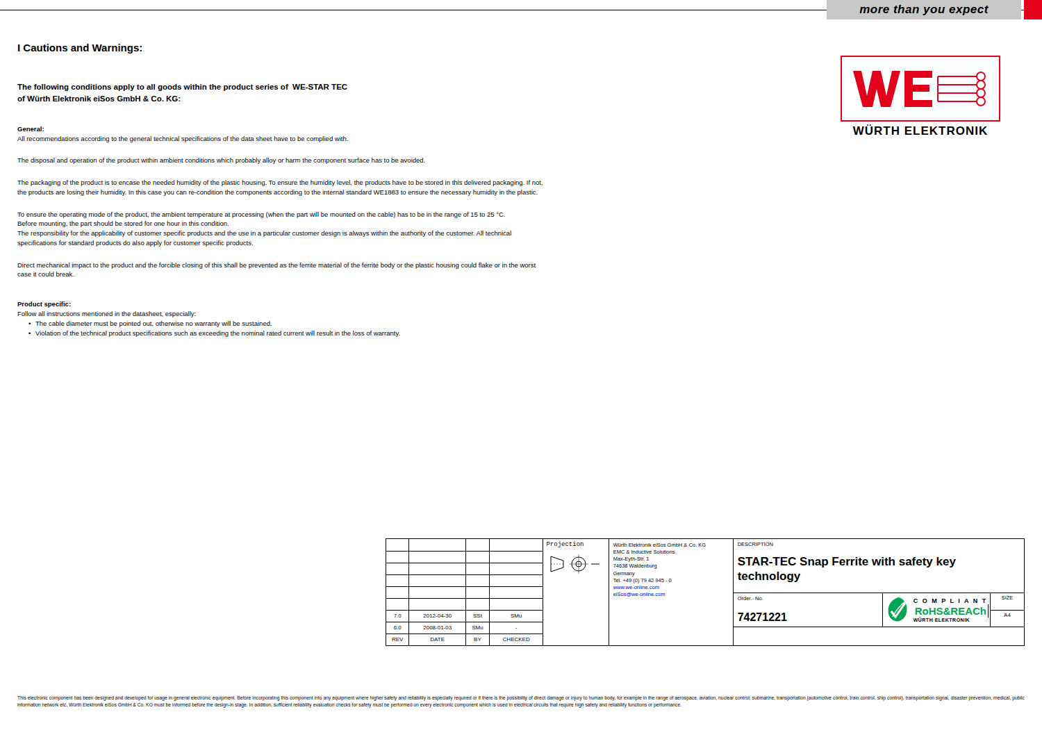more than you expect
WÜRTH ELEKTRONIK
I Cautions and Warnings:
The following conditions apply to all goods within the product series of WE-STAR TEC
of Würth Elektronik eiSos GmbH & Co. KG:
General:
All recommendations according to the general technical specifications of the data sheet have to be complied with.
The disposal and operation of the product within ambient conditions which probably alloy or harm the component surface has to be avoided.
The packaging of the product is to encase the needed humidity of the plastic housing. To ensure the humidity level, the products have to be stored in this delivered packaging. If not, the products are losing their humidity. In this case you can re-condition the components according to the internal standard WE1883 to ensure the necessary humidity in the plastic.
To ensure the operating mode of the product, the ambient temperature at processing (when the part will be mounted on the cable) has to be in the range of 15 to 25 °C.
Before mounting, the part should be stored for one hour in this condition.
The responsibility for the applicability of customer specific products and the use in a particular customer design is always within the authority of the customer. All technical specifications for standard products do also apply for customer specific products.
Direct mechanical impact to the product and the forcible closing of this shall be prevented as the ferrite material of the ferrite body or the plastic housing could flake or in the worst case it could break.
Product specific:
Follow all instructions mentioned in the datasheet, especially:
The cable diameter must be pointed out, otherwise no warranty will be sustained.
Violation of the technical product specifications such as exceeding the nominal rated current will result in the loss of warranty.
| 7.0 | 2012-04-30 | SSt | SMu |
| 6.0 | 2008-01-03 | SMu | - |
| REV | DATE | BY | CHECKED |
Projection
Würth Elektronik eiSos GmbH & Co. KG
EMC & Inductive Solutions
Max-Eyth-Str. 1
74638 Waldenburg
Germany
Tel. +49 (0) 79 42 945 - 0
www.we-online.com
eiSos@we-online.com
DESCRIPTION
STAR-TEC Snap Ferrite with safety key technology
Order.- No.
74271221
C O M P L I A N T
RoHS&REACh
WÜRTH ELEKTRONIK
SIZE
A4
This electronic component has been designed and developed for usage in general electronic equipment. Before incorporating this component into any equipment where higher safety and reliability is especially required or if there is the possibility of direct damage or injury to human body, for example in the range of aerospace, aviation, nuclear control, submarine, transportation (automotive control, train control, ship control), transportation signal, disaster prevention, medical, public information network etc, Würth Elektronik eiSos GmbH & Co. KG must be informed before the design-in stage. In addition, sufficient reliability evaluation checks for safety must be performed on every electronic component which is used in electrical circuits that require high safety and reliability functions or performance.